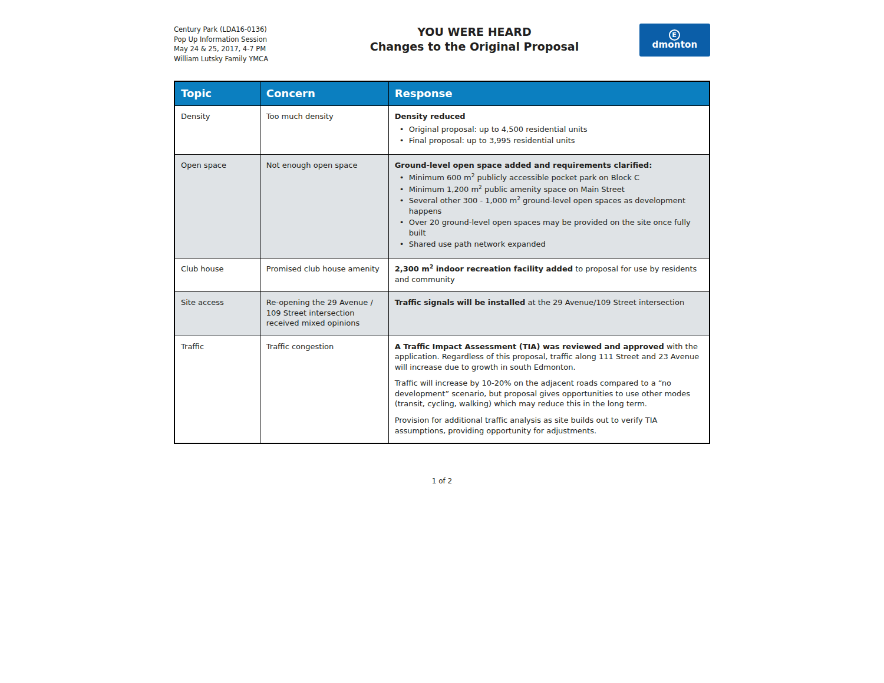Century Park (LDA16-0136)
Pop Up Information Session
May 24 & 25, 2017, 4-7 PM
William Lutsky Family YMCA
YOU WERE HEARD
Changes to the Original Proposal
Edmonton
| Topic | Concern | Response |
| --- | --- | --- |
| Density | Too much density | Density reduced Original proposal: up to 4,500 residential units Final proposal: up to 3,995 residential units |
| Open space | Not enough open space | Ground-level open space added and requirements clarified: Minimum 600 m 2 publicly accessible pocket park on Block C Minimum 1,200 m 2 public amenity space on Main Street Several other 300 - 1,000 m 2 ground-level open spaces as development happens Over 20 ground-level open spaces may be provided on the site once fully built Shared use path network expanded |
| Club house | Promised club house amenity | 2,300 m 2 indoor recreation facility added to proposal for use by residents and community |
| Site access | Re-opening the 29 Avenue / 109 Street intersection received mixed opinions | Traffic signals will be installed at the 29 Avenue/109 Street intersection |
| Traffic | Traffic congestion | A Traffic Impact Assessment (TIA) was reviewed and approved with the application. Regardless of this proposal, traffic along 111 Street and 23 Avenue will increase due to growth in south Edmonton. Traffic will increase by 10-20% on the adjacent roads compared to a “no development” scenario, but proposal gives opportunities to use other modes (transit, cycling, walking) which may reduce this in the long term. Provision for additional traffic analysis as site builds out to verify TIA assumptions, providing opportunity for adjustments. |
1 of 2